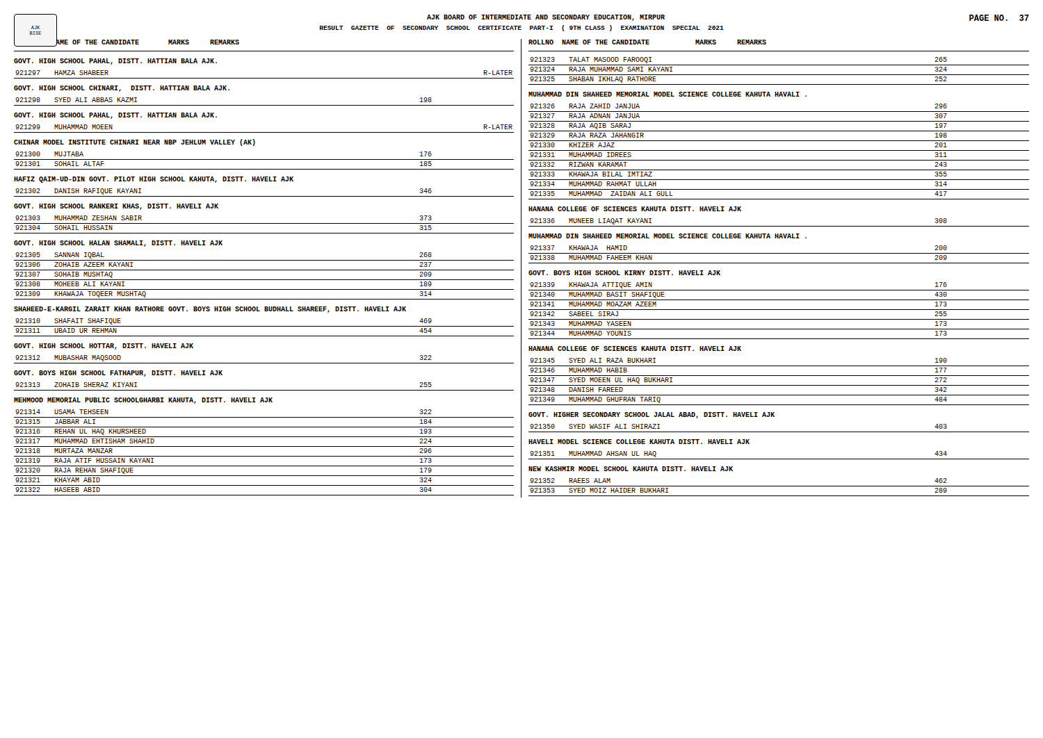AJK
BISE
PAGE NO. 37
AJK BOARD OF INTERMEDIATE AND SECONDARY EDUCATION, MIRPUR
RESULT GAZETTE OF SECONDARY SCHOOL CERTIFICATE PART-I ( 9TH CLASS ) EXAMINATION SPECIAL 2021
ROLL-NO NAME OF THE CANDIDATE MARKS REMARKS
GOVT. HIGH SCHOOL PAHAL, DISTT. HATTIAN BALA AJK.
| 921297 | HAMZA SHABEER | | R-LATER |
GOVT. HIGH SCHOOL CHINARI, DISTT. HATTIAN BALA AJK.
| 921298 | SYED ALI ABBAS KAZMI | 198 | |
GOVT. HIGH SCHOOL PAHAL, DISTT. HATTIAN BALA AJK.
| 921299 | MUHAMMAD MOEEN | | R-LATER |
CHINAR MODEL INSTITUTE CHINARI NEAR NBP JEHLUM VALLEY (AK)
| 921300 | MUJTABA | 176 | |
| 921301 | SOHAIL ALTAF | 185 | |
HAFIZ QAIM-UD-DIN GOVT. PILOT HIGH SCHOOL KAHUTA, DISTT. HAVELI AJK
| 921302 | DANISH RAFIQUE KAYANI | 346 | |
GOVT. HIGH SCHOOL RANKERI KHAS, DISTT. HAVELI AJK
| 921303 | MUHAMMAD ZESHAN SABIR | 373 | |
| 921304 | SOHAIL HUSSAIN | 315 | |
GOVT. HIGH SCHOOL HALAN SHAMALI, DISTT. HAVELI AJK
| 921305 | SANNAN IQBAL | 268 | |
| 921306 | ZOHAIB AZEEM KAYANI | 237 | |
| 921307 | SOHAIB MUSHTAQ | 209 | |
| 921308 | MOHEEB ALI KAYANI | 189 | |
| 921309 | KHAWAJA TOQEER MUSHTAQ | 314 | |
SHAHEED-E-KARGIL ZARAIT KHAN RATHORE GOVT. BOYS HIGH SCHOOL BUDHALL SHAREEF, DISTT. HAVELI AJK
| 921310 | SHAFAIT SHAFIQUE | 469 | |
| 921311 | UBAID UR REHMAN | 454 | |
GOVT. HIGH SCHOOL HOTTAR, DISTT. HAVELI AJK
| 921312 | MUBASHAR MAQSOOD | 322 | |
GOVT. BOYS HIGH SCHOOL FATHAPUR, DISTT. HAVELI AJK
| 921313 | ZOHAIB SHERAZ KIYANI | 255 | |
MEHMOOD MEMORIAL PUBLIC SCHOOLGHARBI KAHUTA, DISTT. HAVELI AJK
| 921314 | USAMA TEHSEEN | 322 | |
| 921315 | JABBAR ALI | 184 | |
| 921316 | REHAN UL HAQ KHURSHEED | 193 | |
| 921317 | MUHAMMAD EHTISHAM SHAHID | 224 | |
| 921318 | MURTAZA MANZAR | 296 | |
| 921319 | RAJA ATIF HUSSAIN KAYANI | 173 | |
| 921320 | RAJA REHAN SHAFIQUE | 179 | |
| 921321 | KHAYAM ABID | 324 | |
| 921322 | HASEEB ABID | 304 | |
ROLLNO NAME OF THE CANDIDATE MARKS REMARKS
| 921323 | TALAT MASOOD FAROOQI | 265 | |
| 921324 | RAJA MUHAMMAD SAMI KAYANI | 324 | |
| 921325 | SHABAN IKHLAQ RATHORE | 252 | |
MUHAMMAD DIN SHAHEED MEMORIAL MODEL SCIENCE COLLEGE KAHUTA HAVALI .
| 921326 | RAJA ZAHID JANJUA | 296 | |
| 921327 | RAJA ADNAN JANJUA | 307 | |
| 921328 | RAJA AQIB SARAJ | 197 | |
| 921329 | RAJA RAZA JAHANGIR | 198 | |
| 921330 | KHIZER AJAZ | 201 | |
| 921331 | MUHAMMAD IDREES | 311 | |
| 921332 | RIZWAN KARAMAT | 243 | |
| 921333 | KHAWAJA BILAL IMTIAZ | 355 | |
| 921334 | MUHAMMAD RAHMAT ULLAH | 314 | |
| 921335 | MUHAMMAD ZAIDAN ALI GULL | 417 | |
HANANA COLLEGE OF SCIENCES KAHUTA DISTT. HAVELI AJK
| 921336 | MUNEEB LIAQAT KAYANI | 308 | |
MUHAMMAD DIN SHAHEED MEMORIAL MODEL SCIENCE COLLEGE KAHUTA HAVALI .
| 921337 | KHAWAJA HAMID | 200 | |
| 921338 | MUHAMMAD FAHEEM KHAN | 209 | |
GOVT. BOYS HIGH SCHOOL KIRNY DISTT. HAVELI AJK
| 921339 | KHAWAJA ATTIQUE AMIN | 176 | |
| 921340 | MUHAMMAD BASIT SHAFIQUE | 430 | |
| 921341 | MUHAMMAD MOAZAM AZEEM | 173 | |
| 921342 | SABEEL SIRAJ | 255 | |
| 921343 | MUHAMMAD YASEEN | 173 | |
| 921344 | MUHAMMAD YOUNIS | 173 | |
HANANA COLLEGE OF SCIENCES KAHUTA DISTT. HAVELI AJK
| 921345 | SYED ALI RAZA BUKHARI | 190 | |
| 921346 | MUHAMMAD HABIB | 177 | |
| 921347 | SYED MOEEN UL HAQ BUKHARI | 272 | |
| 921348 | DANISH FAREED | 342 | |
| 921349 | MUHAMMAD GHUFRAN TARIQ | 484 | |
GOVT. HIGHER SECONDARY SCHOOL JALAL ABAD, DISTT. HAVELI AJK
| 921350 | SYED WASIF ALI SHIRAZI | 403 | |
HAVELI MODEL SCIENCE COLLEGE KAHUTA DISTT. HAVELI AJK
| 921351 | MUHAMMAD AHSAN UL HAQ | 434 | |
NEW KASHMIR MODEL SCHOOL KAHUTA DISTT. HAVELI AJK
| 921352 | RAEES ALAM | 462 | |
| 921353 | SYED MOIZ HAIDER BUKHARI | 289 | |